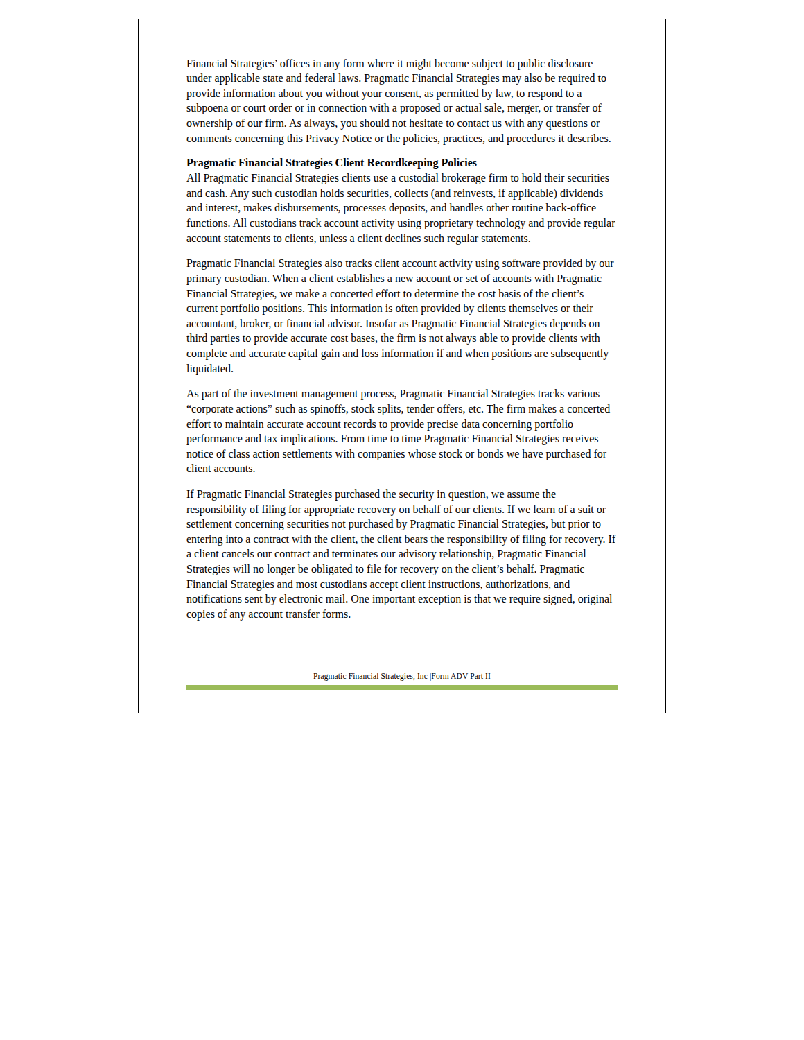Financial Strategies’ offices in any form where it might become subject to public disclosure under applicable state and federal laws. Pragmatic Financial Strategies may also be required to provide information about you without your consent, as permitted by law, to respond to a subpoena or court order or in connection with a proposed or actual sale, merger, or transfer of ownership of our firm. As always, you should not hesitate to contact us with any questions or comments concerning this Privacy Notice or the policies, practices, and procedures it describes.
Pragmatic Financial Strategies Client Recordkeeping Policies
All Pragmatic Financial Strategies clients use a custodial brokerage firm to hold their securities and cash. Any such custodian holds securities, collects (and reinvests, if applicable) dividends and interest, makes disbursements, processes deposits, and handles other routine back-office functions. All custodians track account activity using proprietary technology and provide regular account statements to clients, unless a client declines such regular statements.
Pragmatic Financial Strategies also tracks client account activity using software provided by our primary custodian. When a client establishes a new account or set of accounts with Pragmatic Financial Strategies, we make a concerted effort to determine the cost basis of the client’s current portfolio positions. This information is often provided by clients themselves or their accountant, broker, or financial advisor. Insofar as Pragmatic Financial Strategies depends on third parties to provide accurate cost bases, the firm is not always able to provide clients with complete and accurate capital gain and loss information if and when positions are subsequently liquidated.
As part of the investment management process, Pragmatic Financial Strategies tracks various “corporate actions” such as spinoffs, stock splits, tender offers, etc. The firm makes a concerted effort to maintain accurate account records to provide precise data concerning portfolio performance and tax implications. From time to time Pragmatic Financial Strategies receives notice of class action settlements with companies whose stock or bonds we have purchased for client accounts.
If Pragmatic Financial Strategies purchased the security in question, we assume the responsibility of filing for appropriate recovery on behalf of our clients. If we learn of a suit or settlement concerning securities not purchased by Pragmatic Financial Strategies, but prior to entering into a contract with the client, the client bears the responsibility of filing for recovery. If a client cancels our contract and terminates our advisory relationship, Pragmatic Financial Strategies will no longer be obligated to file for recovery on the client’s behalf. Pragmatic Financial Strategies and most custodians accept client instructions, authorizations, and notifications sent by electronic mail. One important exception is that we require signed, original copies of any account transfer forms.
Pragmatic Financial Strategies, Inc |Form ADV Part II